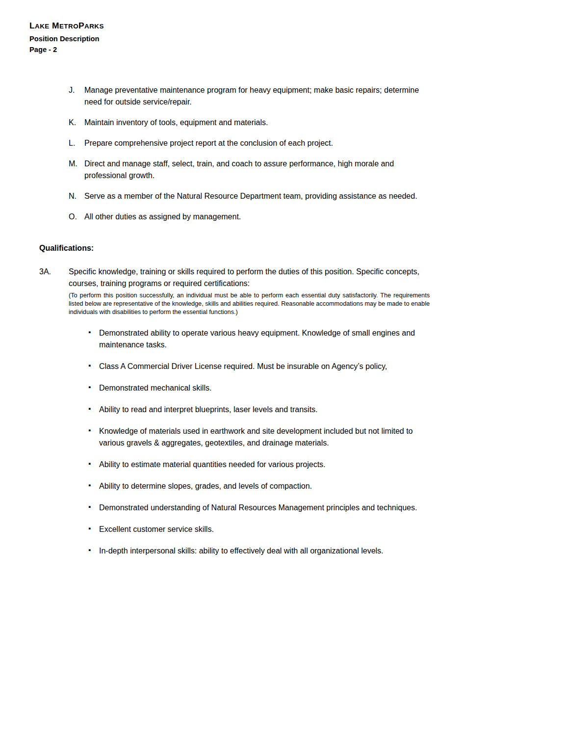LAKE METROPARKS
Position Description
Page - 2
J. Manage preventative maintenance program for heavy equipment; make basic repairs; determine need for outside service/repair.
K. Maintain inventory of tools, equipment and materials.
L. Prepare comprehensive project report at the conclusion of each project.
M. Direct and manage staff, select, train, and coach to assure performance, high morale and professional growth.
N. Serve as a member of the Natural Resource Department team, providing assistance as needed.
O. All other duties as assigned by management.
Qualifications:
3A.
Specific knowledge, training or skills required to perform the duties of this position. Specific concepts, courses, training programs or required certifications:
(To perform this position successfully, an individual must be able to perform each essential duty satisfactorily. The requirements listed below are representative of the knowledge, skills and abilities required. Reasonable accommodations may be made to enable individuals with disabilities to perform the essential functions.)
Demonstrated ability to operate various heavy equipment. Knowledge of small engines and maintenance tasks.
Class A Commercial Driver License required. Must be insurable on Agency’s policy,
Demonstrated mechanical skills.
Ability to read and interpret blueprints, laser levels and transits.
Knowledge of materials used in earthwork and site development included but not limited to various gravels & aggregates, geotextiles, and drainage materials.
Ability to estimate material quantities needed for various projects.
Ability to determine slopes, grades, and levels of compaction.
Demonstrated understanding of Natural Resources Management principles and techniques.
Excellent customer service skills.
In-depth interpersonal skills: ability to effectively deal with all organizational levels.